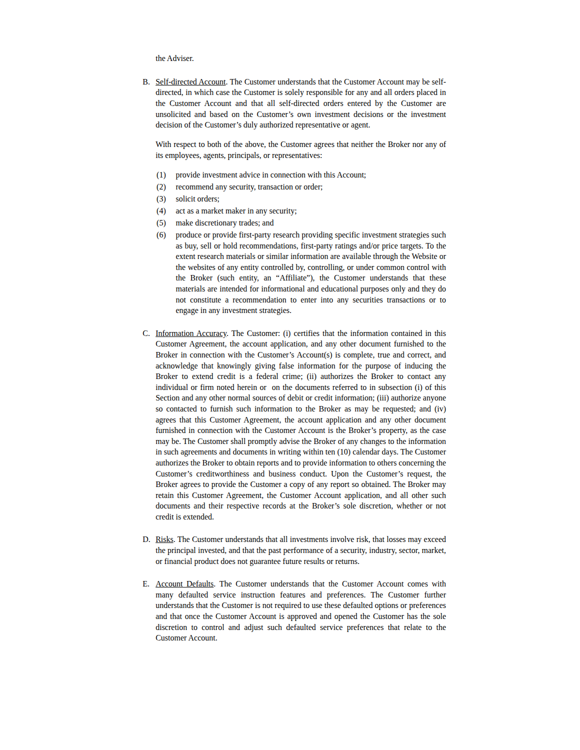the Adviser.
B.
Self-directed Account. The Customer understands that the Customer Account may be self-directed, in which case the Customer is solely responsible for any and all orders placed in the Customer Account and that all self-directed orders entered by the Customer are unsolicited and based on the Customer’s own investment decisions or the investment decision of the Customer’s duly authorized representative or agent.
With respect to both of the above, the Customer agrees that neither the Broker nor any of its employees, agents, principals, or representatives:
(1) provide investment advice in connection with this Account;
(2) recommend any security, transaction or order;
(3) solicit orders;
(4) act as a market maker in any security;
(5) make discretionary trades; and
(6) produce or provide first-party research providing specific investment strategies such as buy, sell or hold recommendations, first-party ratings and/or price targets. To the extent research materials or similar information are available through the Website or the websites of any entity controlled by, controlling, or under common control with the Broker (such entity, an “Affiliate”), the Customer understands that these materials are intended for informational and educational purposes only and they do not constitute a recommendation to enter into any securities transactions or to engage in any investment strategies.
C.
Information Accuracy. The Customer: (i) certifies that the information contained in this Customer Agreement, the account application, and any other document furnished to the Broker in connection with the Customer’s Account(s) is complete, true and correct, and acknowledge that knowingly giving false information for the purpose of inducing the Broker to extend credit is a federal crime; (ii) authorizes the Broker to contact any individual or firm noted herein or on the documents referred to in subsection (i) of this Section and any other normal sources of debit or credit information; (iii) authorize anyone so contacted to furnish such information to the Broker as may be requested; and (iv) agrees that this Customer Agreement, the account application and any other document furnished in connection with the Customer Account is the Broker’s property, as the case may be. The Customer shall promptly advise the Broker of any changes to the information in such agreements and documents in writing within ten (10) calendar days. The Customer authorizes the Broker to obtain reports and to provide information to others concerning the Customer’s creditworthiness and business conduct. Upon the Customer’s request, the Broker agrees to provide the Customer a copy of any report so obtained. The Broker may retain this Customer Agreement, the Customer Account application, and all other such documents and their respective records at the Broker’s sole discretion, whether or not credit is extended.
D.
Risks. The Customer understands that all investments involve risk, that losses may exceed the principal invested, and that the past performance of a security, industry, sector, market, or financial product does not guarantee future results or returns.
E.
Account Defaults. The Customer understands that the Customer Account comes with many defaulted service instruction features and preferences. The Customer further understands that the Customer is not required to use these defaulted options or preferences and that once the Customer Account is approved and opened the Customer has the sole discretion to control and adjust such defaulted service preferences that relate to the Customer Account.